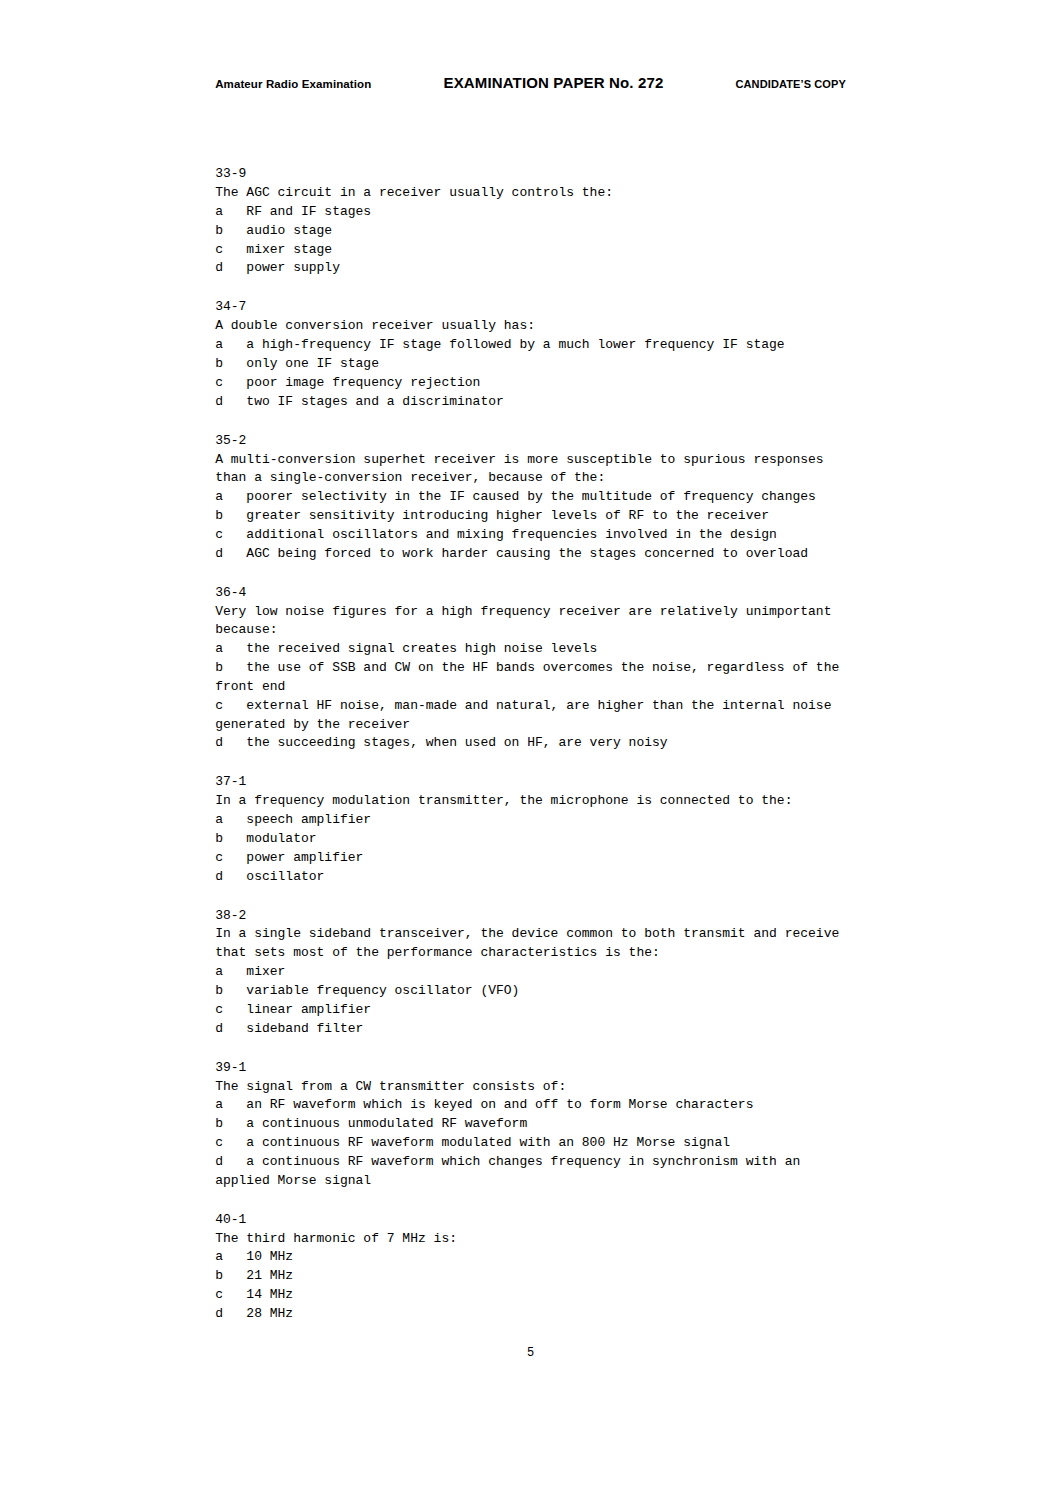Amateur Radio Examination
EXAMINATION PAPER No. 272
CANDIDATE’S COPY
33-9
The AGC circuit in a receiver usually controls the:
a RF and IF stages
baudio stage
cmixer stage
dpower supply
34-7
A double conversion receiver usually has:
aa high-frequency IF stage followed by a much lower frequency IF stage
bonly one IF stage
cpoor image frequency rejection
dtwo IF stages and a discriminator
35-2
A multi-conversion superhet receiver is more susceptible to spurious responses than a single-conversion receiver, because of the:
apoorer selectivity in the IF caused by the multitude of frequency changes
bgreater sensitivity introducing higher levels of RF to the receiver
cadditional oscillators and mixing frequencies involved in the design
d AGC being forced to work harder causing the stages concerned to overload
36-4
Very low noise figures for a high frequency receiver are relatively unimportant because:
athe received signal creates high noise levels
bthe use of SSB and CW on the HF bands overcomes the noise, regardless of the front end
cexternal HF noise, man-made and natural, are higher than the internal noise generated by the receiver
dthe succeeding stages, when used on HF, are very noisy
37-1
In a frequency modulation transmitter, the microphone is connected to the:
aspeech amplifier
bmodulator
cpower amplifier
doscillator
38-2
In a single sideband transceiver, the device common to both transmit and receive that sets most of the performance characteristics is the:
amixer
bvariable frequency oscillator (VFO)
clinear amplifier
dsideband filter
39-1
The signal from a CW transmitter consists of:
aan RF waveform which is keyed on and off to form Morse characters
ba continuous unmodulated RF waveform
ca continuous RF waveform modulated with an 800 Hz Morse signal
da continuous RF waveform which changes frequency in synchronism with an applied Morse signal
40-1
The third harmonic of 7 MHz is:
a10 MHz
b21 MHz
c14 MHz
d28 MHz
5